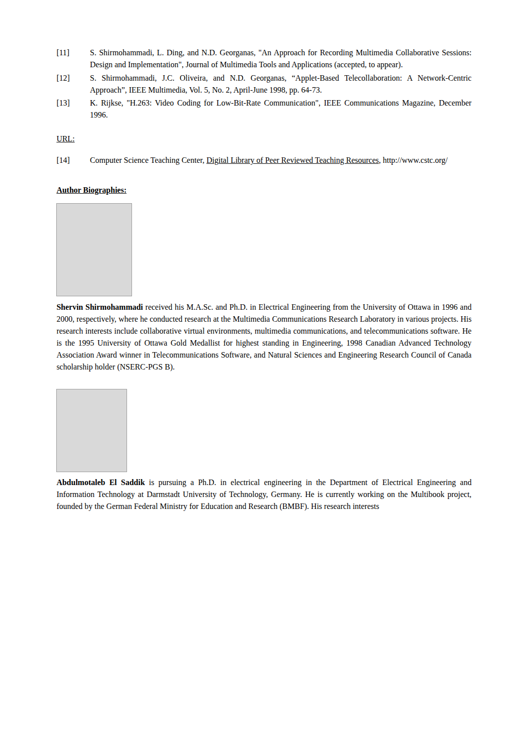[11] S. Shirmohammadi, L. Ding, and N.D. Georganas, "An Approach for Recording Multimedia Collaborative Sessions: Design and Implementation", Journal of Multimedia Tools and Applications (accepted, to appear).
[12] S. Shirmohammadi, J.C. Oliveira, and N.D. Georganas, “Applet-Based Telecollaboration: A Network-Centric Approach”, IEEE Multimedia, Vol. 5, No. 2, April-June 1998, pp. 64-73.
[13] K. Rijkse, "H.263: Video Coding for Low-Bit-Rate Communication", IEEE Communications Magazine, December 1996.
URL:
[14] Computer Science Teaching Center, Digital Library of Peer Reviewed Teaching Resources, http://www.cstc.org/
Author Biographies:
Shervin Shirmohammadi received his M.A.Sc. and Ph.D. in Electrical Engineering from the University of Ottawa in 1996 and 2000, respectively, where he conducted research at the Multimedia Communications Research Laboratory in various projects. His research interests include collaborative virtual environments, multimedia communications, and telecommunications software. He is the 1995 University of Ottawa Gold Medallist for highest standing in Engineering, 1998 Canadian Advanced Technology Association Award winner in Telecommunications Software, and Natural Sciences and Engineering Research Council of Canada scholarship holder (NSERC-PGS B).
Abdulmotaleb El Saddik is pursuing a Ph.D. in electrical engineering in the Department of Electrical Engineering and Information Technology at Darmstadt University of Technology, Germany. He is currently working on the Multibook project, founded by the German Federal Ministry for Education and Research (BMBF). His research interests